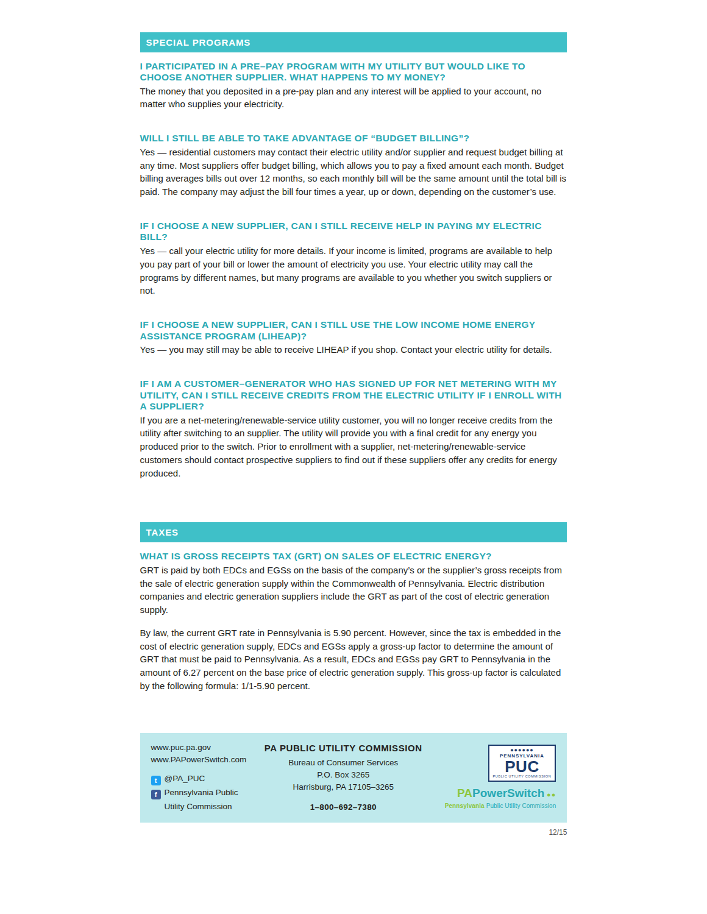Special Programs
I participated in a pre–pay program with my utility but would like to choose another supplier. What happens to my money?
The money that you deposited in a pre-pay plan and any interest will be applied to your account, no matter who supplies your electricity.
Will I still be able to take advantage of “budget billing”?
Yes — residential customers may contact their electric utility and/or supplier and request budget billing at any time. Most suppliers offer budget billing, which allows you to pay a fixed amount each month. Budget billing averages bills out over 12 months, so each monthly bill will be the same amount until the total bill is paid. The company may adjust the bill four times a year, up or down, depending on the customer’s use.
If I choose a new supplier, can I still receive help in paying my electric bill?
Yes — call your electric utility for more details. If your income is limited, programs are available to help you pay part of your bill or lower the amount of electricity you use. Your electric utility may call the programs by different names, but many programs are available to you whether you switch suppliers or not.
If I choose a new supplier, can I still use the Low Income Home Energy Assistance Program (LIHEAP)?
Yes — you may still may be able to receive LIHEAP if you shop. Contact your electric utility for details.
If I am a customer–generator who has signed up for net metering with my utility, can I still receive credits from the electric utility if I enroll with a supplier?
If you are a net-metering/renewable-service utility customer, you will no longer receive credits from the utility after switching to an supplier. The utility will provide you with a final credit for any energy you produced prior to the switch. Prior to enrollment with a supplier, net-metering/renewable-service customers should contact prospective suppliers to find out if these suppliers offer any credits for energy produced.
Taxes
What is Gross Receipts Tax (GRT) on sales of electric energy?
GRT is paid by both EDCs and EGSs on the basis of the company’s or the supplier’s gross receipts from the sale of electric generation supply within the Commonwealth of Pennsylvania. Electric distribution companies and electric generation suppliers include the GRT as part of the cost of electric generation supply.
By law, the current GRT rate in Pennsylvania is 5.90 percent. However, since the tax is embedded in the cost of electric generation supply, EDCs and EGSs apply a gross-up factor to determine the amount of GRT that must be paid to Pennsylvania. As a result, EDCs and EGSs pay GRT to Pennsylvania in the amount of 6.27 percent on the base price of electric generation supply. This gross-up factor is calculated by the following formula: 1/1-5.90 percent.
www.puc.pa.gov
www.PAPowerSwitch.com
t@PA_PUC
f Pennsylvania Public
Utility Commission
PA Public Utility Commission
Bureau of Consumer Services
P.O. Box 3265
Harrisburg, PA 17105–3265
1–800–692–7380
●●●●●●
PENNSYLVANIA
PUC
PUBLIC UTILITY COMMISSION
PA PowerSwitch ●●
Pennsylvania Public Utility Commission
12/15